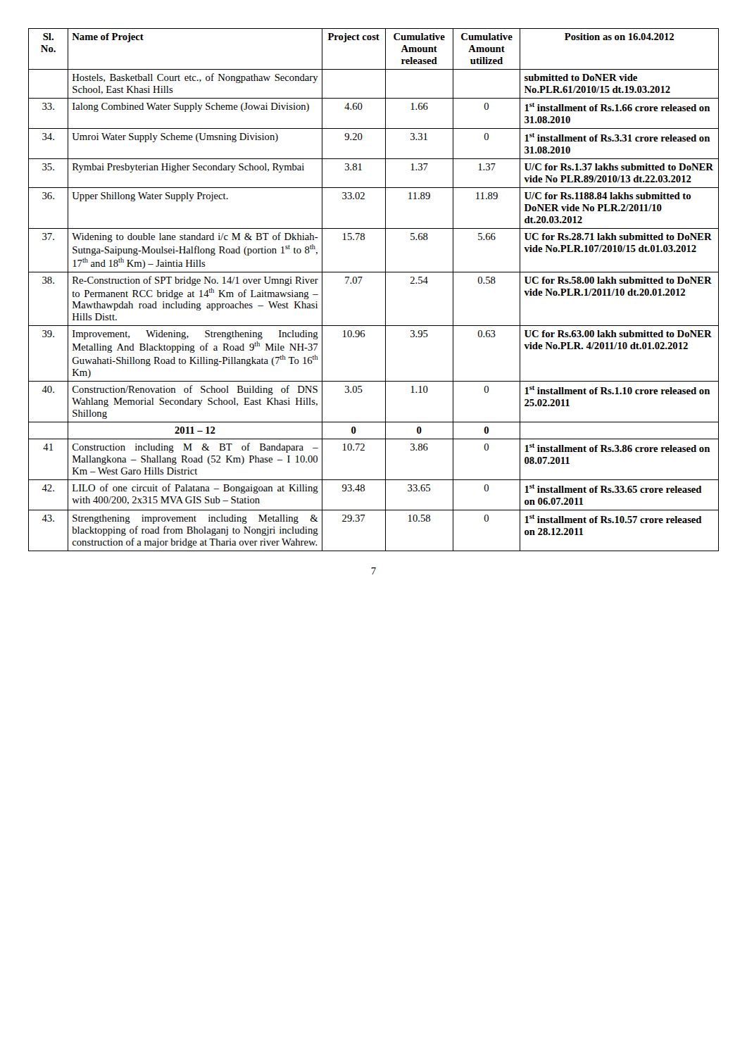| Sl. No. | Name of Project | Project cost | Cumulative Amount released | Cumulative Amount utilized | Position as on 16.04.2012 |
| --- | --- | --- | --- | --- | --- |
| | Hostels, Basketball Court etc., of Nongpathaw Secondary School, East Khasi Hills | | | | submitted to DoNER vide No.PLR.61/2010/15 dt.19.03.2012 |
| 33. | Ialong Combined Water Supply Scheme (Jowai Division) | 4.60 | 1.66 | 0 | 1 st installment of Rs.1.66 crore released on 31.08.2010 |
| 34. | Umroi Water Supply Scheme (Umsning Division) | 9.20 | 3.31 | 0 | 1 st installment of Rs.3.31 crore released on 31.08.2010 |
| 35. | Rymbai Presbyterian Higher Secondary School, Rymbai | 3.81 | 1.37 | 1.37 | U/C for Rs.1.37 lakhs submitted to DoNER vide No PLR.89/2010/13 dt.22.03.2012 |
| 36. | Upper Shillong Water Supply Project. | 33.02 | 11.89 | 11.89 | U/C for Rs.1188.84 lakhs submitted to DoNER vide No PLR.2/2011/10 dt.20.03.2012 |
| 37. | Widening to double lane standard i/c M & BT of Dkhiah-Sutnga-Saipung-Moulsei-Halflong Road (portion 1 st to 8 th , 17 th and 18 th Km) – Jaintia Hills | 15.78 | 5.68 | 5.66 | UC for Rs.28.71 lakh submitted to DoNER vide No.PLR.107/2010/15 dt.01.03.2012 |
| 38. | Re-Construction of SPT bridge No. 14/1 over Umngi River to Permanent RCC bridge at 14 th Km of Laitmawsiang – Mawthawpdah road including approaches – West Khasi Hills Distt. | 7.07 | 2.54 | 0.58 | UC for Rs.58.00 lakh submitted to DoNER vide No.PLR.1/2011/10 dt.20.01.2012 |
| 39. | Improvement, Widening, Strengthening Including Metalling And Blacktopping of a Road 9 th Mile NH-37 Guwahati-Shillong Road to Killing-Pillangkata (7 th To 16 th Km) | 10.96 | 3.95 | 0.63 | UC for Rs.63.00 lakh submitted to DoNER vide No.PLR. 4/2011/10 dt.01.02.2012 |
| 40. | Construction/Renovation of School Building of DNS Wahlang Memorial Secondary School, East Khasi Hills, Shillong | 3.05 | 1.10 | 0 | 1 st installment of Rs.1.10 crore released on 25.02.2011 |
| | 2011 – 12 | 0 | 0 | 0 | |
| 41 | Construction including M & BT of Bandapara – Mallangkona – Shallang Road (52 Km) Phase – I 10.00 Km – West Garo Hills District | 10.72 | 3.86 | 0 | 1 st installment of Rs.3.86 crore released on 08.07.2011 |
| 42. | LILO of one circuit of Palatana – Bongaigoan at Killing with 400/200, 2x315 MVA GIS Sub – Station | 93.48 | 33.65 | 0 | 1 st installment of Rs.33.65 crore released on 06.07.2011 |
| 43. | Strengthening improvement including Metalling & blacktopping of road from Bholaganj to Nongjri including construction of a major bridge at Tharia over river Wahrew. | 29.37 | 10.58 | 0 | 1 st installment of Rs.10.57 crore released on 28.12.2011 |
7